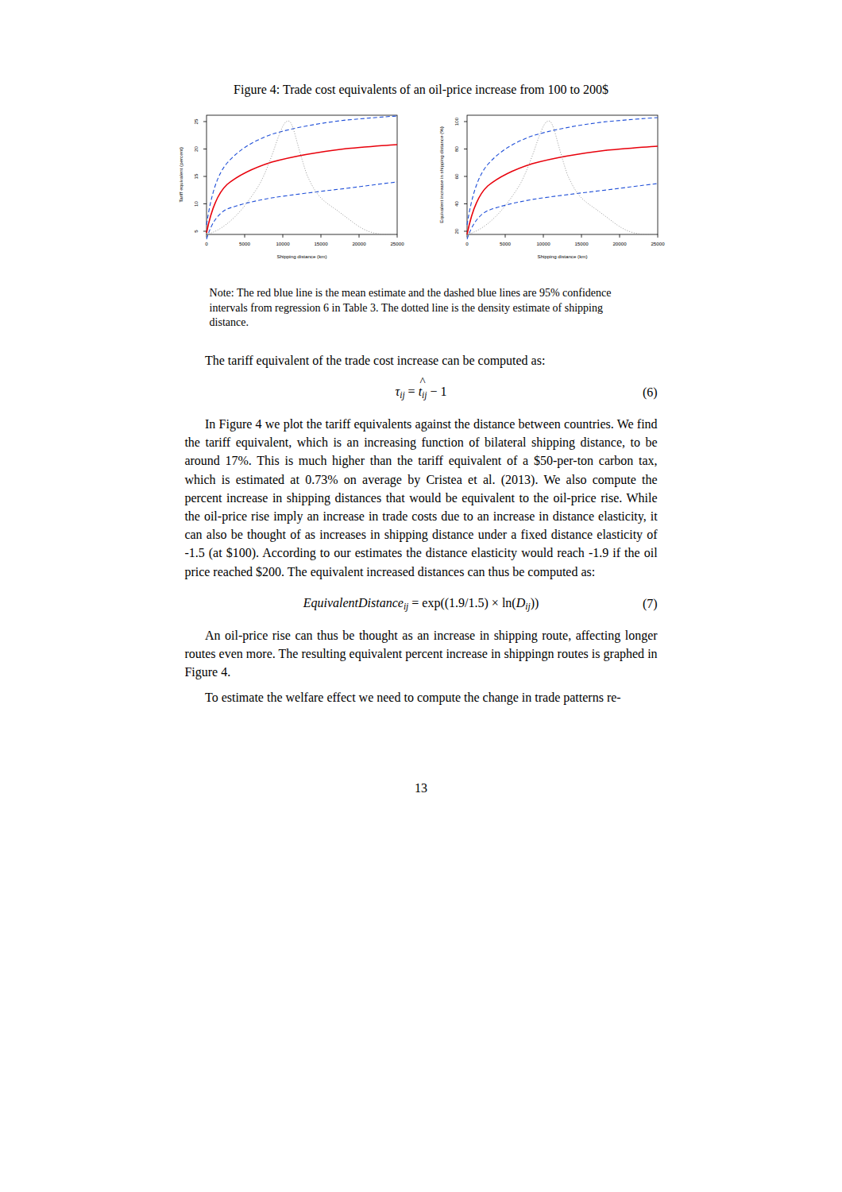Figure 4: Trade cost equivalents of an oil-price increase from 100 to 200$
5 10 15 20 25 0 5000 10000 15000 20000 25000 Shipping distance (km) Tariff equivalent (percent)
20 40 60 80 100 0 5000 10000 15000 20000 25000 Shipping distance (km) Equivalent increase in shipping distance (%)
Note: The red blue line is the mean estimate and the dashed blue lines are 95% confidence intervals from regression 6 in Table 3. The dotted line is the density estimate of shipping distance.
The tariff equivalent of the trade cost increase can be computed as:
τij = ^tij − 1 (6)
In Figure 4 we plot the tariff equivalents against the distance between countries. We find the tariff equivalent, which is an increasing function of bilateral shipping distance, to be around 17%. This is much higher than the tariff equivalent of a $50-per-ton carbon tax, which is estimated at 0.73% on average by Cristea et al. (2013). We also compute the percent increase in shipping distances that would be equivalent to the oil-price rise. While the oil-price rise imply an increase in trade costs due to an increase in distance elasticity, it can also be thought of as increases in shipping distance under a fixed distance elasticity of -1.5 (at $100). According to our estimates the distance elasticity would reach -1.9 if the oil price reached $200. The equivalent increased distances can thus be computed as:
EquivalentDistance ij = exp((1.9/1.5) × ln(Dij)) (7)
An oil-price rise can thus be thought as an increase in shipping route, affecting longer routes even more. The resulting equivalent percent increase in shippingn routes is graphed in Figure 4.
To estimate the welfare effect we need to compute the change in trade patterns re-
13